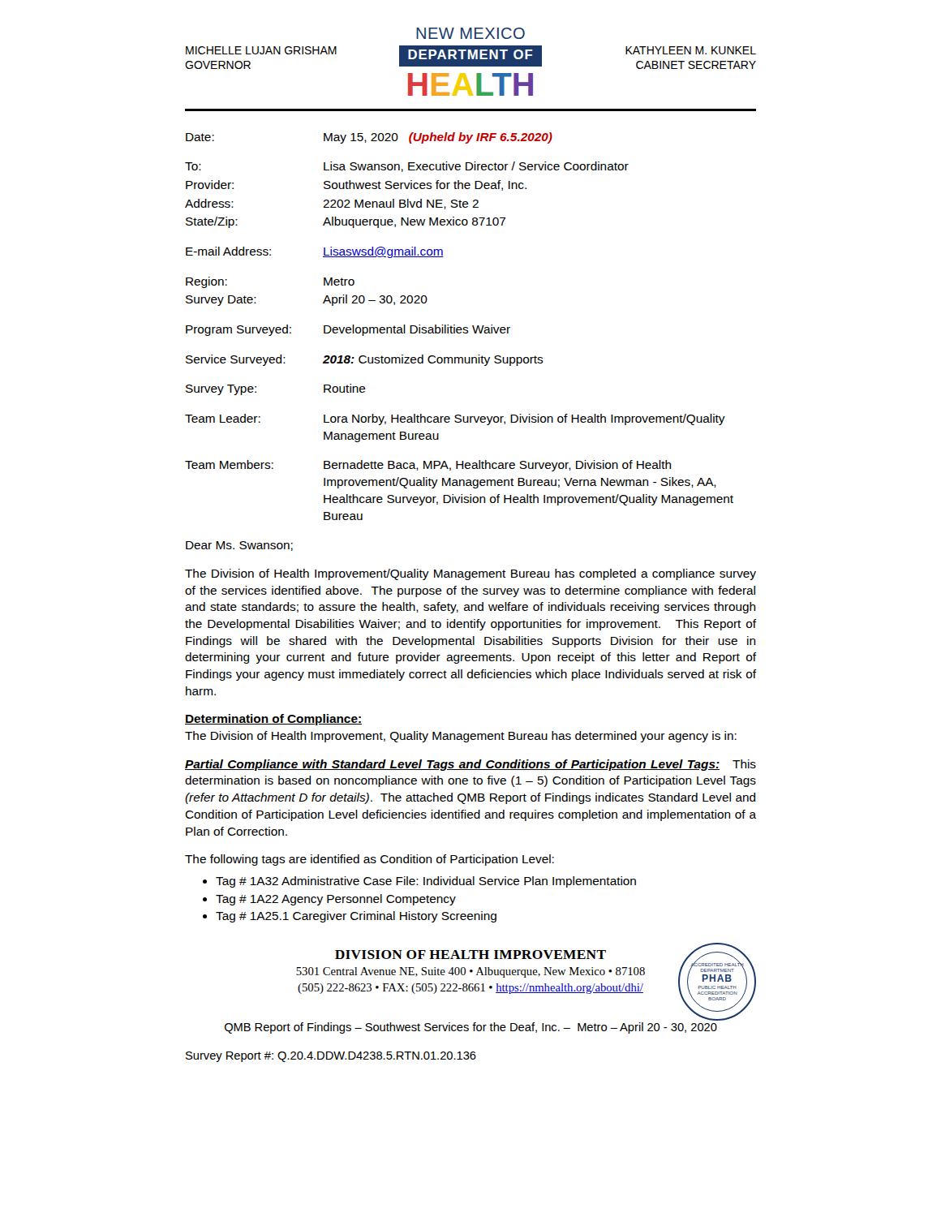MICHELLE LUJAN GRISHAM
GOVERNOR
NEW MEXICO
DEPARTMENT OF
HEALTH
KATHYLEEN M. KUNKEL
CABINET SECRETARY
| Date: | May 15, 2020 (Upheld by IRF 6.5.2020) |
| To: | Lisa Swanson, Executive Director / Service Coordinator |
| Provider: | Southwest Services for the Deaf, Inc. |
| Address: | 2202 Menaul Blvd NE, Ste 2 |
| State/Zip: | Albuquerque, New Mexico 87107 |
| E-mail Address: | Lisaswsd@gmail.com |
| Region: | Metro |
| Survey Date: | April 20 – 30, 2020 |
| Program Surveyed: | Developmental Disabilities Waiver |
| Service Surveyed: | 2018: Customized Community Supports |
| Survey Type: | Routine |
| Team Leader: | Lora Norby, Healthcare Surveyor, Division of Health Improvement/Quality Management Bureau |
| Team Members: | Bernadette Baca, MPA, Healthcare Surveyor, Division of Health Improvement/Quality Management Bureau; Verna Newman - Sikes, AA, Healthcare Surveyor, Division of Health Improvement/Quality Management Bureau |
Dear Ms. Swanson;
The Division of Health Improvement/Quality Management Bureau has completed a compliance survey of the services identified above. The purpose of the survey was to determine compliance with federal and state standards; to assure the health, safety, and welfare of individuals receiving services through the Developmental Disabilities Waiver; and to identify opportunities for improvement. This Report of Findings will be shared with the Developmental Disabilities Supports Division for their use in determining your current and future provider agreements. Upon receipt of this letter and Report of Findings your agency must immediately correct all deficiencies which place Individuals served at risk of harm.
Determination of Compliance:
The Division of Health Improvement, Quality Management Bureau has determined your agency is in:
Partial Compliance with Standard Level Tags and Conditions of Participation Level Tags: This determination is based on noncompliance with one to five (1 – 5) Condition of Participation Level Tags (refer to Attachment D for details). The attached QMB Report of Findings indicates Standard Level and Condition of Participation Level deficiencies identified and requires completion and implementation of a Plan of Correction.
The following tags are identified as Condition of Participation Level:
Tag # 1A32 Administrative Case File: Individual Service Plan Implementation
Tag # 1A22 Agency Personnel Competency
Tag # 1A25.1 Caregiver Criminal History Screening
DIVISION OF HEALTH IMPROVEMENT
5301 Central Avenue NE, Suite 400 • Albuquerque, New Mexico • 87108
(505) 222-8623 • FAX: (505) 222-8661 • https://nmhealth.org/about/dhi/
ACCREDITED HEALTH DEPARTMENT
PHAB
PUBLIC HEALTH ACCREDITATION BOARD
QMB Report of Findings – Southwest Services for the Deaf, Inc. – Metro – April 20 - 30, 2020
Survey Report #: Q.20.4.DDW.D4238.5.RTN.01.20.136